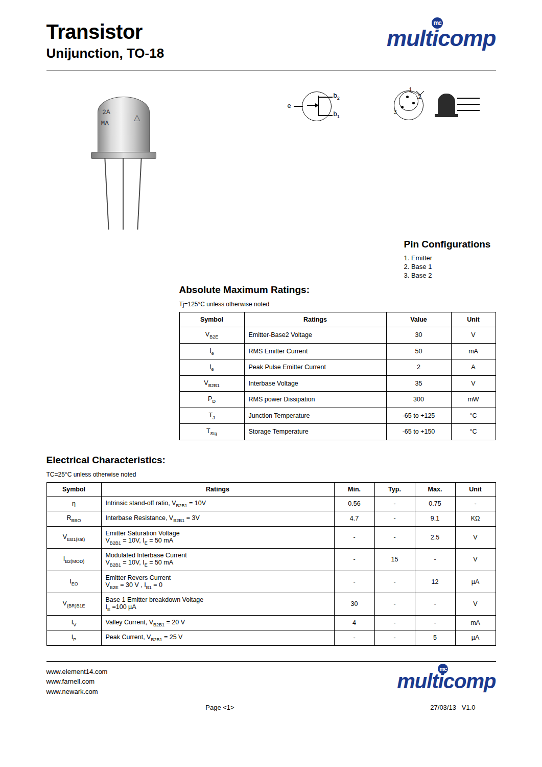Transistor
Unijunction, TO-18
multicompmc
2A
MA
△
e
b2
b1
1
2
3
Pin Configurations
1. Emitter
2. Base 1
3. Base 2
Absolute Maximum Ratings:
Tj=125°C unless otherwise noted
| Symbol | Ratings | Value | Unit |
| --- | --- | --- | --- |
| V B2E | Emitter-Base2 Voltage | 30 | V |
| I e | RMS Emitter Current | 50 | mA |
| i e | Peak Pulse Emitter Current | 2 | A |
| V B2B1 | Interbase Voltage | 35 | V |
| P D | RMS power Dissipation | 300 | mW |
| T J | Junction Temperature | -65 to +125 | °C |
| T Stg | Storage Temperature | -65 to +150 | °C |
Electrical Characteristics:
TC=25°C unless otherwise noted
| Symbol | Ratings | Min. | Typ. | Max. | Unit |
| --- | --- | --- | --- | --- | --- |
| η | Intrinsic stand-off ratio, V B2B1 = 10V | 0.56 | - | 0.75 | - |
| R BBO | Interbase Resistance, V B2B1 = 3V | 4.7 | - | 9.1 | KΩ |
| V EB1(sat) | Emitter Saturation Voltage V B2B1 = 10V, I E = 50 mA | - | - | 2.5 | V |
| I B2(MOD) | Modulated Interbase Current V B2B1 = 10V, I E = 50 mA | - | 15 | - | V |
| I EO | Emitter Revers Current V B2E = 30 V , I B1 = 0 | - | - | 12 | µA |
| V (BR)B1E | Base 1 Emitter breakdown Voltage I E =100 µA | 30 | - | - | V |
| I V | Valley Current, V B2B1 = 20 V | 4 | - | - | mA |
| I P | Peak Current, V B2B1 = 25 V | - | - | 5 | µA |
www.element14.com
www.farnell.com
www.newark.com
multicompmc
Page <1>
27/03/13 V1.0